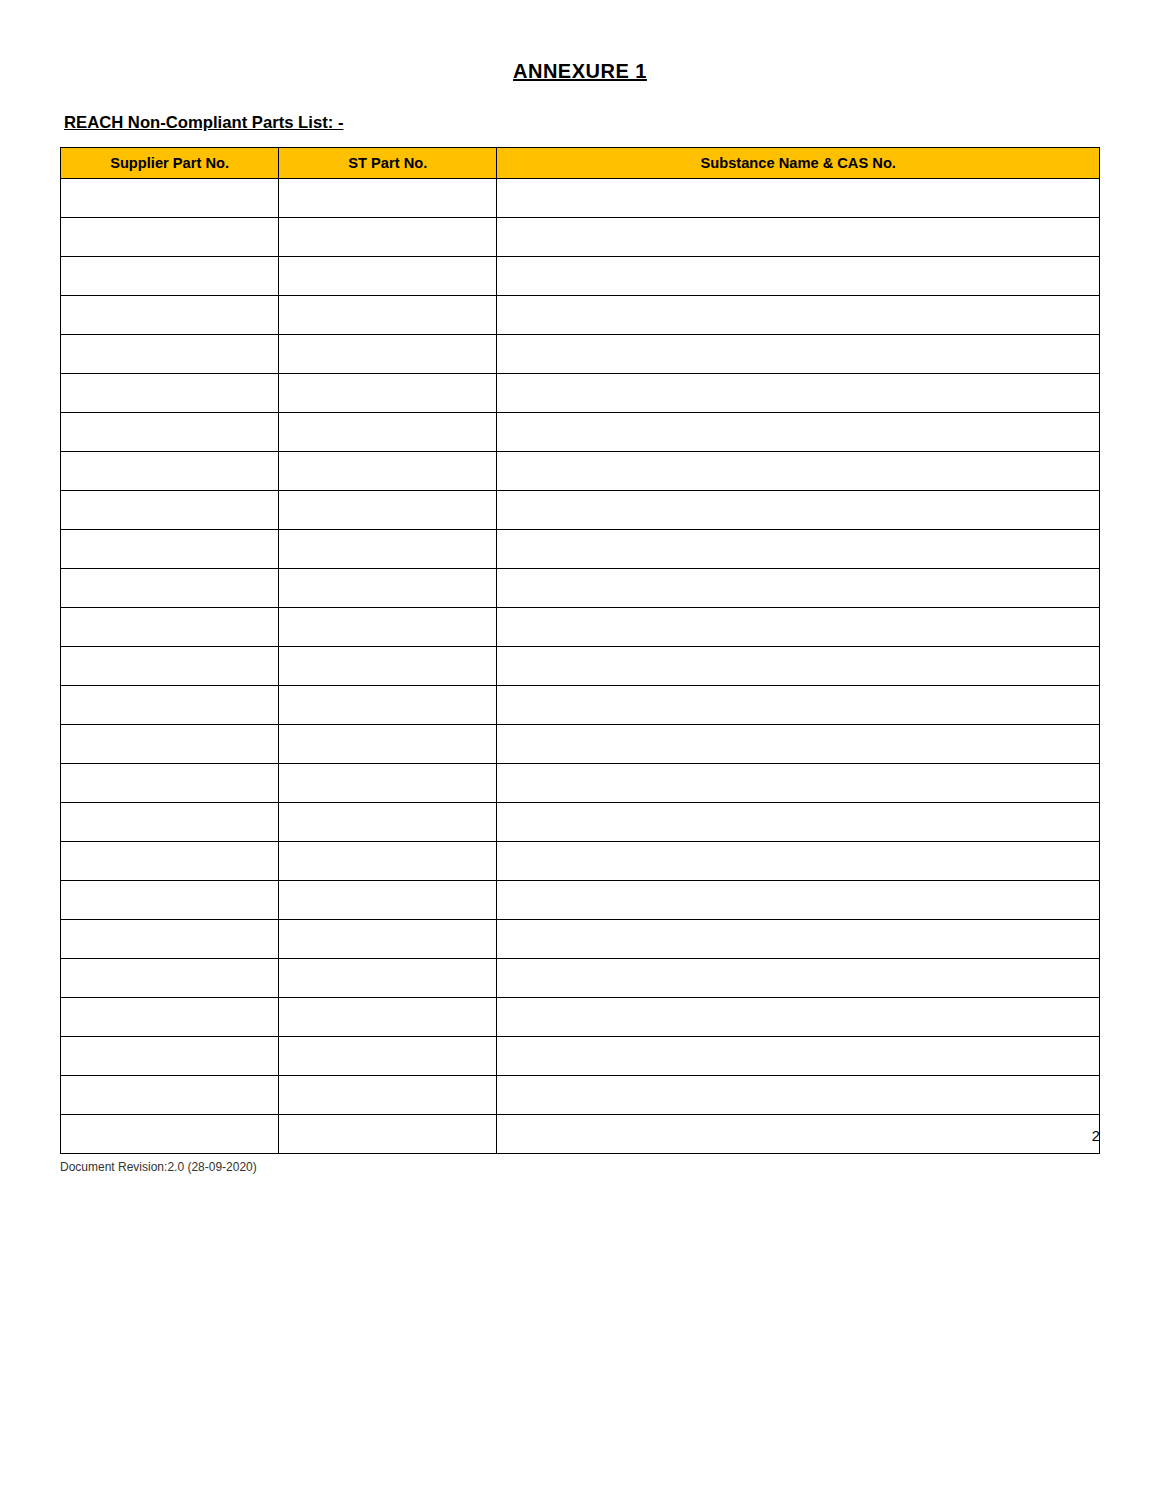ANNEXURE 1
REACH Non-Compliant Parts List: -
| Supplier Part No. | ST Part No. | Substance Name & CAS No. |
| --- | --- | --- |
2
Document Revision:2.0 (28-09-2020)